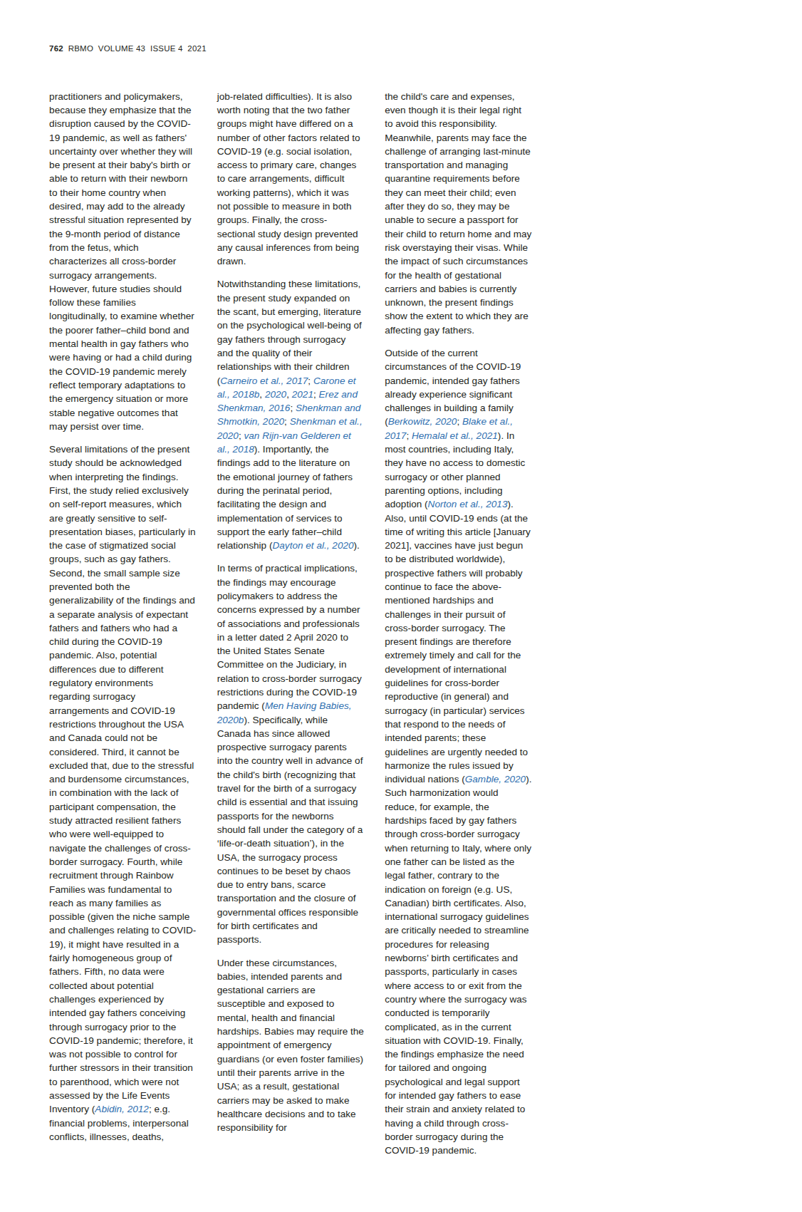762 RBMO VOLUME 43 ISSUE 4 2021
practitioners and policymakers, because they emphasize that the disruption caused by the COVID-19 pandemic, as well as fathers' uncertainty over whether they will be present at their baby's birth or able to return with their newborn to their home country when desired, may add to the already stressful situation represented by the 9-month period of distance from the fetus, which characterizes all cross-border surrogacy arrangements. However, future studies should follow these families longitudinally, to examine whether the poorer father–child bond and mental health in gay fathers who were having or had a child during the COVID-19 pandemic merely reflect temporary adaptations to the emergency situation or more stable negative outcomes that may persist over time.
Several limitations of the present study should be acknowledged when interpreting the findings. First, the study relied exclusively on self-report measures, which are greatly sensitive to self-presentation biases, particularly in the case of stigmatized social groups, such as gay fathers. Second, the small sample size prevented both the generalizability of the findings and a separate analysis of expectant fathers and fathers who had a child during the COVID-19 pandemic. Also, potential differences due to different regulatory environments regarding surrogacy arrangements and COVID-19 restrictions throughout the USA and Canada could not be considered. Third, it cannot be excluded that, due to the stressful and burdensome circumstances, in combination with the lack of participant compensation, the study attracted resilient fathers who were well-equipped to navigate the challenges of cross-border surrogacy. Fourth, while recruitment through Rainbow Families was fundamental to reach as many families as possible (given the niche sample and challenges relating to COVID-19), it might have resulted in a fairly homogeneous group of fathers. Fifth, no data were collected about potential challenges experienced by intended gay fathers conceiving through surrogacy prior to the COVID-19 pandemic; therefore, it was not possible to control for further stressors in their transition to parenthood, which were not assessed by the Life Events Inventory (Abidin, 2012; e.g. financial problems, interpersonal conflicts, illnesses, deaths,
job-related difficulties). It is also worth noting that the two father groups might have differed on a number of other factors related to COVID-19 (e.g. social isolation, access to primary care, changes to care arrangements, difficult working patterns), which it was not possible to measure in both groups. Finally, the cross-sectional study design prevented any causal inferences from being drawn.
Notwithstanding these limitations, the present study expanded on the scant, but emerging, literature on the psychological well-being of gay fathers through surrogacy and the quality of their relationships with their children (Carneiro et al., 2017; Carone et al., 2018b, 2020, 2021; Erez and Shenkman, 2016; Shenkman and Shmotkin, 2020; Shenkman et al., 2020; van Rijn-van Gelderen et al., 2018). Importantly, the findings add to the literature on the emotional journey of fathers during the perinatal period, facilitating the design and implementation of services to support the early father–child relationship (Dayton et al., 2020).
In terms of practical implications, the findings may encourage policymakers to address the concerns expressed by a number of associations and professionals in a letter dated 2 April 2020 to the United States Senate Committee on the Judiciary, in relation to cross-border surrogacy restrictions during the COVID-19 pandemic (Men Having Babies, 2020b). Specifically, while Canada has since allowed prospective surrogacy parents into the country well in advance of the child's birth (recognizing that travel for the birth of a surrogacy child is essential and that issuing passports for the newborns should fall under the category of a ‘life-or-death situation’), in the USA, the surrogacy process continues to be beset by chaos due to entry bans, scarce transportation and the closure of governmental offices responsible for birth certificates and passports.
Under these circumstances, babies, intended parents and gestational carriers are susceptible and exposed to mental, health and financial hardships. Babies may require the appointment of emergency guardians (or even foster families) until their parents arrive in the USA; as a result, gestational carriers may be asked to make healthcare decisions and to take responsibility for
the child's care and expenses, even though it is their legal right to avoid this responsibility. Meanwhile, parents may face the challenge of arranging last-minute transportation and managing quarantine requirements before they can meet their child; even after they do so, they may be unable to secure a passport for their child to return home and may risk overstaying their visas. While the impact of such circumstances for the health of gestational carriers and babies is currently unknown, the present findings show the extent to which they are affecting gay fathers.
Outside of the current circumstances of the COVID-19 pandemic, intended gay fathers already experience significant challenges in building a family (Berkowitz, 2020; Blake et al., 2017; Hemalal et al., 2021). In most countries, including Italy, they have no access to domestic surrogacy or other planned parenting options, including adoption (Norton et al., 2013). Also, until COVID-19 ends (at the time of writing this article [January 2021], vaccines have just begun to be distributed worldwide), prospective fathers will probably continue to face the above-mentioned hardships and challenges in their pursuit of cross-border surrogacy. The present findings are therefore extremely timely and call for the development of international guidelines for cross-border reproductive (in general) and surrogacy (in particular) services that respond to the needs of intended parents; these guidelines are urgently needed to harmonize the rules issued by individual nations (Gamble, 2020). Such harmonization would reduce, for example, the hardships faced by gay fathers through cross-border surrogacy when returning to Italy, where only one father can be listed as the legal father, contrary to the indication on foreign (e.g. US, Canadian) birth certificates. Also, international surrogacy guidelines are critically needed to streamline procedures for releasing newborns’ birth certificates and passports, particularly in cases where access to or exit from the country where the surrogacy was conducted is temporarily complicated, as in the current situation with COVID-19. Finally, the findings emphasize the need for tailored and ongoing psychological and legal support for intended gay fathers to ease their strain and anxiety related to having a child through cross-border surrogacy during the COVID-19 pandemic.